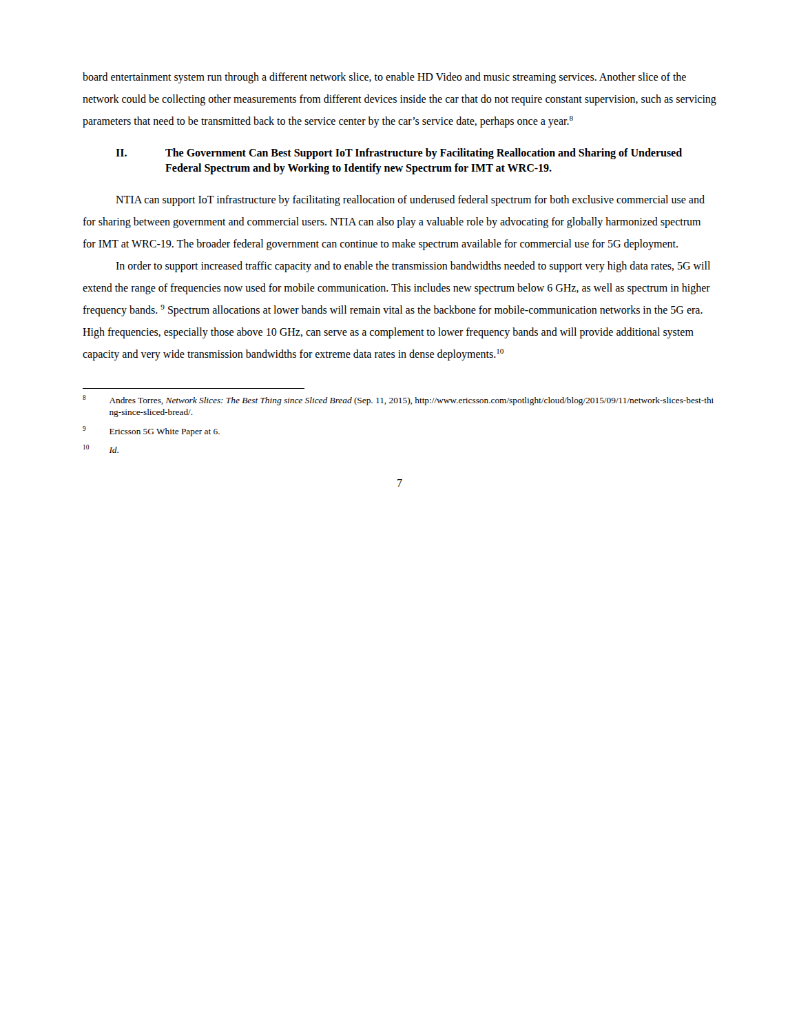board entertainment system run through a different network slice, to enable HD Video and music streaming services. Another slice of the network could be collecting other measurements from different devices inside the car that do not require constant supervision, such as servicing parameters that need to be transmitted back to the service center by the car’s service date, perhaps once a year.8
II.
The Government Can Best Support IoT Infrastructure by Facilitating Reallocation and Sharing of Underused Federal Spectrum and by Working to Identify new Spectrum for IMT at WRC-19.
NTIA can support IoT infrastructure by facilitating reallocation of underused federal spectrum for both exclusive commercial use and for sharing between government and commercial users. NTIA can also play a valuable role by advocating for globally harmonized spectrum for IMT at WRC-19. The broader federal government can continue to make spectrum available for commercial use for 5G deployment.
In order to support increased traffic capacity and to enable the transmission bandwidths needed to support very high data rates, 5G will extend the range of frequencies now used for mobile communication. This includes new spectrum below 6 GHz, as well as spectrum in higher frequency bands. 9 Spectrum allocations at lower bands will remain vital as the backbone for mobile-communication networks in the 5G era. High frequencies, especially those above 10 GHz, can serve as a complement to lower frequency bands and will provide additional system capacity and very wide transmission bandwidths for extreme data rates in dense deployments.10
8
Andres Torres, Network Slices: The Best Thing since Sliced Bread (Sep. 11, 2015), http://www.ericsson.com/spotlight/cloud/blog/2015/09/11/network-slices-best-thing-since-sliced-bread/.
9
Ericsson 5G White Paper at 6.
10
Id.
7